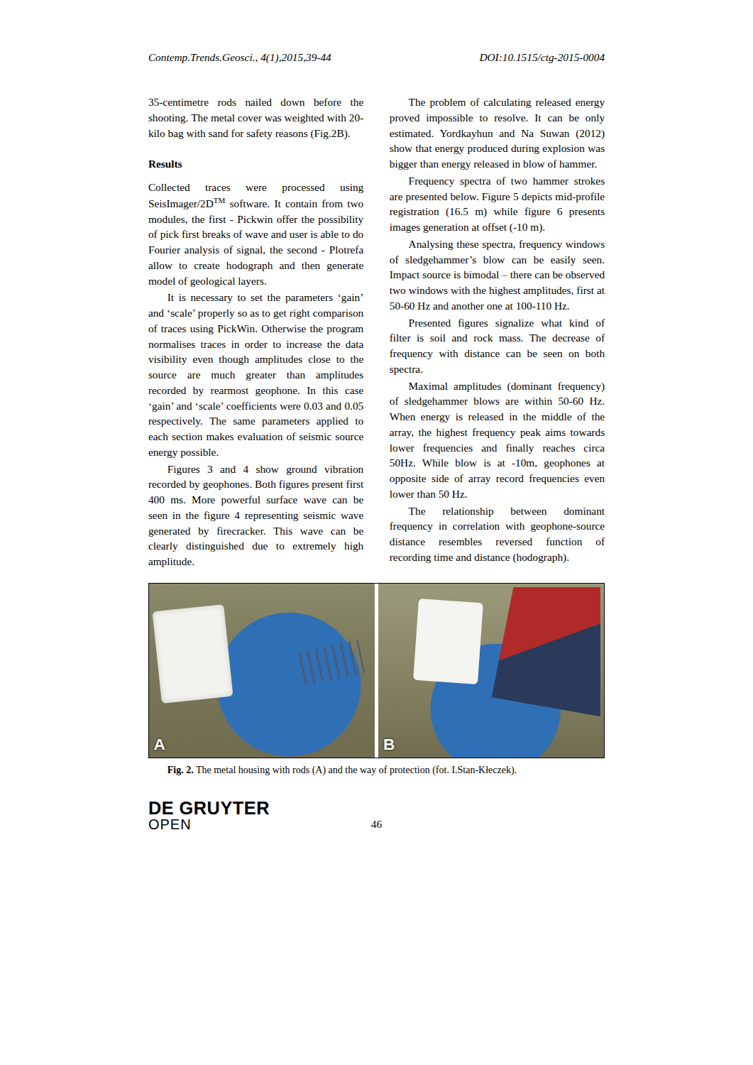Contemp.Trends.Geosci., 4(1),2015,39-44
DOI:10.1515/ctg-2015-0004
35-centimetre rods nailed down before the shooting. The metal cover was weighted with 20-kilo bag with sand for safety reasons (Fig.2B).
Results
Collected traces were processed using SeisImager/2DTM software. It contain from two modules, the first - Pickwin offer the possibility of pick first breaks of wave and user is able to do Fourier analysis of signal, the second - Plotrefa allow to create hodograph and then generate model of geological layers.
It is necessary to set the parameters ‘gain’ and ‘scale’ properly so as to get right comparison of traces using PickWin. Otherwise the program normalises traces in order to increase the data visibility even though amplitudes close to the source are much greater than amplitudes recorded by rearmost geophone. In this case ‘gain’ and ‘scale’ coefficients were 0.03 and 0.05 respectively. The same parameters applied to each section makes evaluation of seismic source energy possible.
Figures 3 and 4 show ground vibration recorded by geophones. Both figures present first 400 ms. More powerful surface wave can be seen in the figure 4 representing seismic wave generated by firecracker. This wave can be clearly distinguished due to extremely high amplitude.
The problem of calculating released energy proved impossible to resolve. It can be only estimated. Yordkayhun and Na Suwan (2012) show that energy produced during explosion was bigger than energy released in blow of hammer.
Frequency spectra of two hammer strokes are presented below. Figure 5 depicts mid-profile registration (16.5 m) while figure 6 presents images generation at offset (-10 m).
Analysing these spectra, frequency windows of sledgehammer’s blow can be easily seen. Impact source is bimodal – there can be observed two windows with the highest amplitudes, first at 50-60 Hz and another one at 100-110 Hz.
Presented figures signalize what kind of filter is soil and rock mass. The decrease of frequency with distance can be seen on both spectra.
Maximal amplitudes (dominant frequency) of sledgehammer blows are within 50-60 Hz. When energy is released in the middle of the array, the highest frequency peak aims towards lower frequencies and finally reaches circa 50Hz. While blow is at -10m, geophones at opposite side of array record frequencies even lower than 50 Hz.
The relationship between dominant frequency in correlation with geophone-source distance resembles reversed function of recording time and distance (hodograph).
A
B
Fig. 2. The metal housing with rods (A) and the way of protection (fot. I.Stan-Kłeczek).
46
DE GRUYTER
OPEN